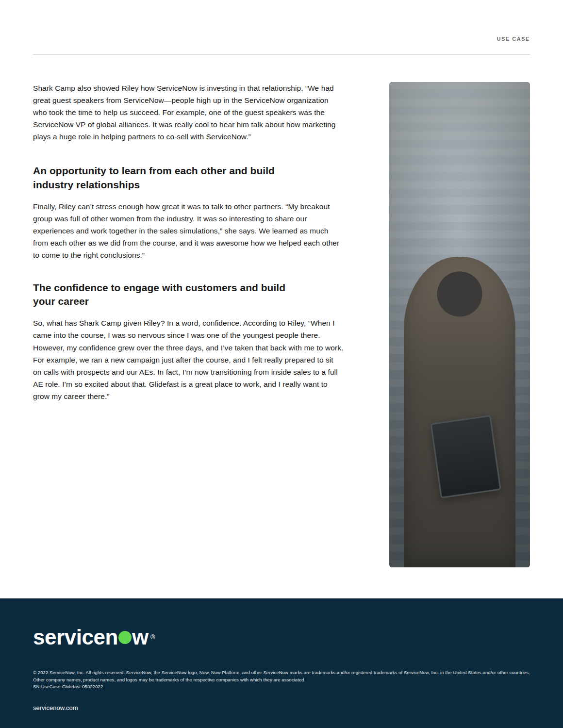Use Case
Shark Camp also showed Riley how ServiceNow is investing in that relationship. “We had great guest speakers from ServiceNow—people high up in the ServiceNow organization who took the time to help us succeed. For example, one of the guest speakers was the ServiceNow VP of global alliances. It was really cool to hear him talk about how marketing plays a huge role in helping partners to co-sell with ServiceNow.”
An opportunity to learn from each other and build
industry relationships
Finally, Riley can’t stress enough how great it was to talk to other partners. “My breakout group was full of other women from the industry. It was so interesting to share our experiences and work together in the sales simulations,” she says. We learned as much from each other as we did from the course, and it was awesome how we helped each other to come to the right conclusions.”
The confidence to engage with customers and build
your career
So, what has Shark Camp given Riley? In a word, confidence. According to Riley, “When I came into the course, I was so nervous since I was one of the youngest people there. However, my confidence grew over the three days, and I’ve taken that back with me to work. For example, we ran a new campaign just after the course, and I felt really prepared to sit on calls with prospects and our AEs. In fact, I’m now transitioning from inside sales to a full AE role. I’m so excited about that. Glidefast is a great place to work, and I really want to grow my career there.”
servicen w®
© 2022 ServiceNow, Inc. All rights reserved. ServiceNow, the ServiceNow logo, Now, Now Platform, and other ServiceNow marks are trademarks and/or registered trademarks of ServiceNow, Inc. in the United States and/or other countries. Other company names, product names, and logos may be trademarks of the respective companies with which they are associated. SN-UseCase-Glidefast-05022022
servicenow.com